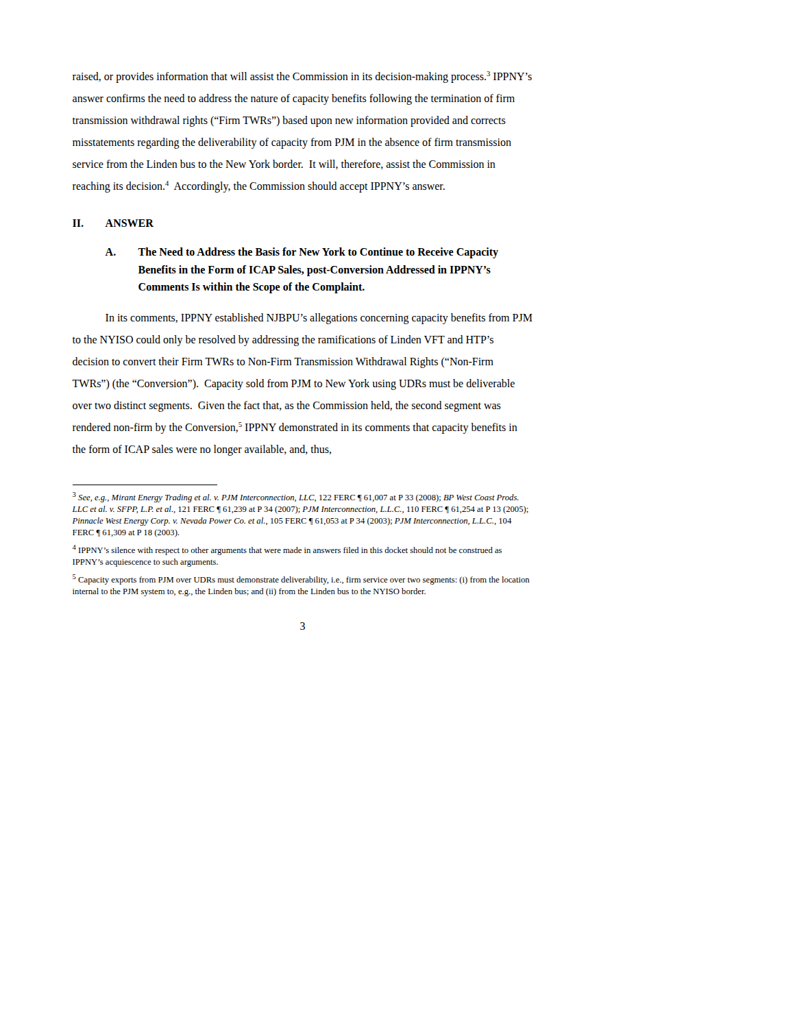raised, or provides information that will assist the Commission in its decision-making process.3 IPPNY’s answer confirms the need to address the nature of capacity benefits following the termination of firm transmission withdrawal rights (“Firm TWRs”) based upon new information provided and corrects misstatements regarding the deliverability of capacity from PJM in the absence of firm transmission service from the Linden bus to the New York border. It will, therefore, assist the Commission in reaching its decision.4 Accordingly, the Commission should accept IPPNY’s answer.
II. ANSWER
A. The Need to Address the Basis for New York to Continue to Receive Capacity Benefits in the Form of ICAP Sales, post-Conversion Addressed in IPPNY’s Comments Is within the Scope of the Complaint.
In its comments, IPPNY established NJBPU’s allegations concerning capacity benefits from PJM to the NYISO could only be resolved by addressing the ramifications of Linden VFT and HTP’s decision to convert their Firm TWRs to Non-Firm Transmission Withdrawal Rights (“Non-Firm TWRs”) (the “Conversion”). Capacity sold from PJM to New York using UDRs must be deliverable over two distinct segments. Given the fact that, as the Commission held, the second segment was rendered non-firm by the Conversion,5 IPPNY demonstrated in its comments that capacity benefits in the form of ICAP sales were no longer available, and, thus,
3 See, e.g., Mirant Energy Trading et al. v. PJM Interconnection, LLC, 122 FERC ¶ 61,007 at P 33 (2008); BP West Coast Prods. LLC et al. v. SFPP, L.P. et al., 121 FERC ¶ 61,239 at P 34 (2007); PJM Interconnection, L.L.C., 110 FERC ¶ 61,254 at P 13 (2005); Pinnacle West Energy Corp. v. Nevada Power Co. et al., 105 FERC ¶ 61,053 at P 34 (2003); PJM Interconnection, L.L.C., 104 FERC ¶ 61,309 at P 18 (2003).
4 IPPNY’s silence with respect to other arguments that were made in answers filed in this docket should not be construed as IPPNY’s acquiescence to such arguments.
5 Capacity exports from PJM over UDRs must demonstrate deliverability, i.e., firm service over two segments: (i) from the location internal to the PJM system to, e.g., the Linden bus; and (ii) from the Linden bus to the NYISO border.
3